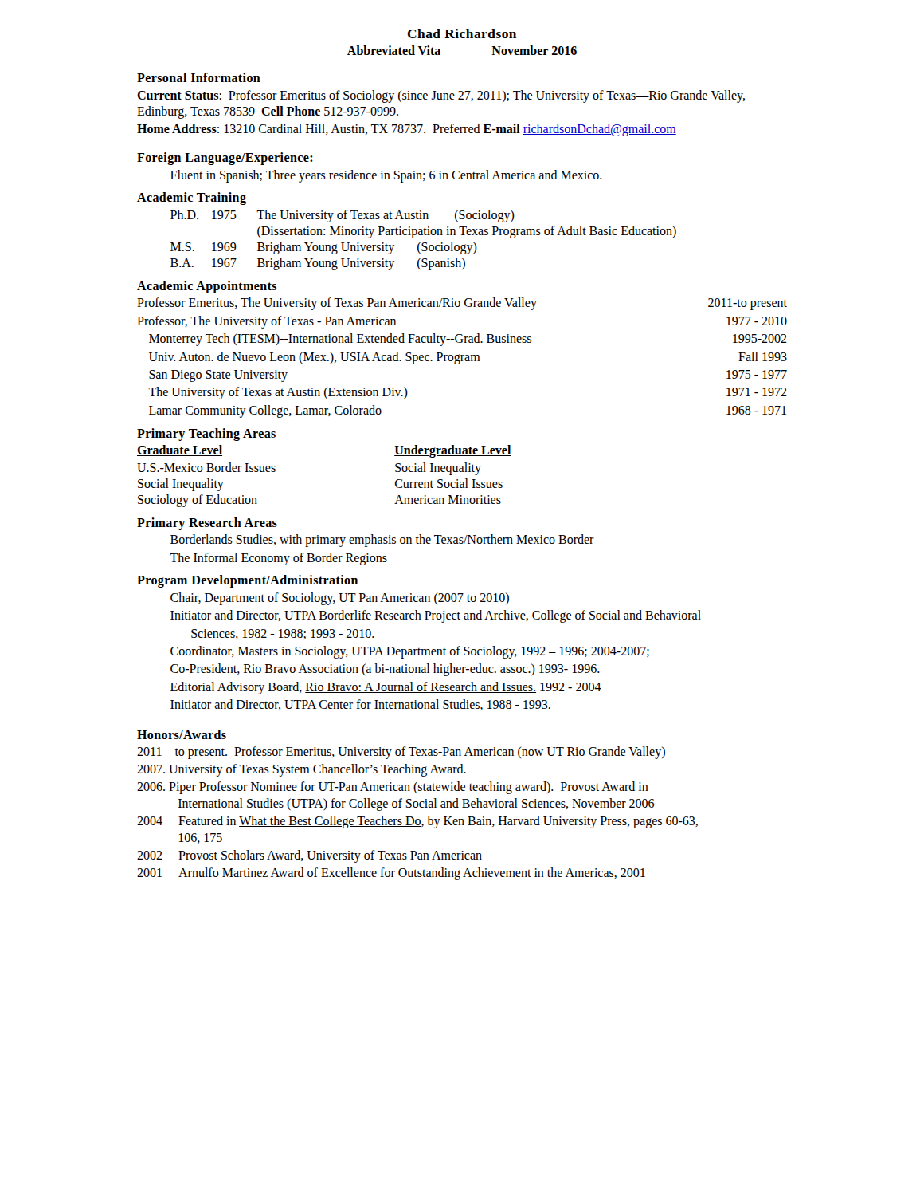Chad Richardson
Abbreviated Vita November 2016
Personal Information
Current Status: Professor Emeritus of Sociology (since June 27, 2011); The University of Texas—Rio Grande Valley, Edinburg, Texas 78539 Cell Phone 512-937-0999.
Home Address: 13210 Cardinal Hill, Austin, TX 78737. Preferred E-mail richardsonDchad@gmail.com
Foreign Language/Experience:
Fluent in Spanish; Three years residence in Spain; 6 in Central America and Mexico.
Academic Training
| Ph.D. | 1975 | The University of Texas at Austin (Sociology) |
| | | (Dissertation: Minority Participation in Texas Programs of Adult Basic Education) |
| M.S. | 1969 | Brigham Young University (Sociology) |
| B.A. | 1967 | Brigham Young University (Spanish) |
Academic Appointments
Professor Emeritus, The University of Texas Pan American/Rio Grande Valley 2011-to present
Professor, The University of Texas - Pan American 1977 - 2010
Monterrey Tech (ITESM)--International Extended Faculty--Grad. Business 1995-2002
Univ. Auton. de Nuevo Leon (Mex.), USIA Acad. Spec. Program Fall 1993
San Diego State University 1975 - 1977
The University of Texas at Austin (Extension Div.) 1971 - 1972
Lamar Community College, Lamar, Colorado 1968 - 1971
Primary Teaching Areas
Graduate Level
U.S.-Mexico Border Issues
Social Inequality
Sociology of Education
Undergraduate Level
Social Inequality
Current Social Issues
American Minorities
Primary Research Areas
Borderlands Studies, with primary emphasis on the Texas/Northern Mexico Border
The Informal Economy of Border Regions
Program Development/Administration
Chair, Department of Sociology, UT Pan American (2007 to 2010)
Initiator and Director, UTPA Borderlife Research Project and Archive, College of Social and Behavioral
Sciences, 1982 - 1988; 1993 - 2010.
Coordinator, Masters in Sociology, UTPA Department of Sociology, 1992 – 1996; 2004-2007;
Co-President, Rio Bravo Association (a bi-national higher-educ. assoc.) 1993- 1996.
Editorial Advisory Board, Rio Bravo: A Journal of Research and Issues. 1992 - 2004
Initiator and Director, UTPA Center for International Studies, 1988 - 1993.
Honors/Awards
2011—to present. Professor Emeritus, University of Texas-Pan American (now UT Rio Grande Valley)
2007. University of Texas System Chancellor’s Teaching Award.
2006. Piper Professor Nominee for UT-Pan American (statewide teaching award). Provost Award in
International Studies (UTPA) for College of Social and Behavioral Sciences, November 2006
2004 Featured in What the Best College Teachers Do, by Ken Bain, Harvard University Press, pages 60-63,
106, 175
2002 Provost Scholars Award, University of Texas Pan American
2001 Arnulfo Martinez Award of Excellence for Outstanding Achievement in the Americas, 2001